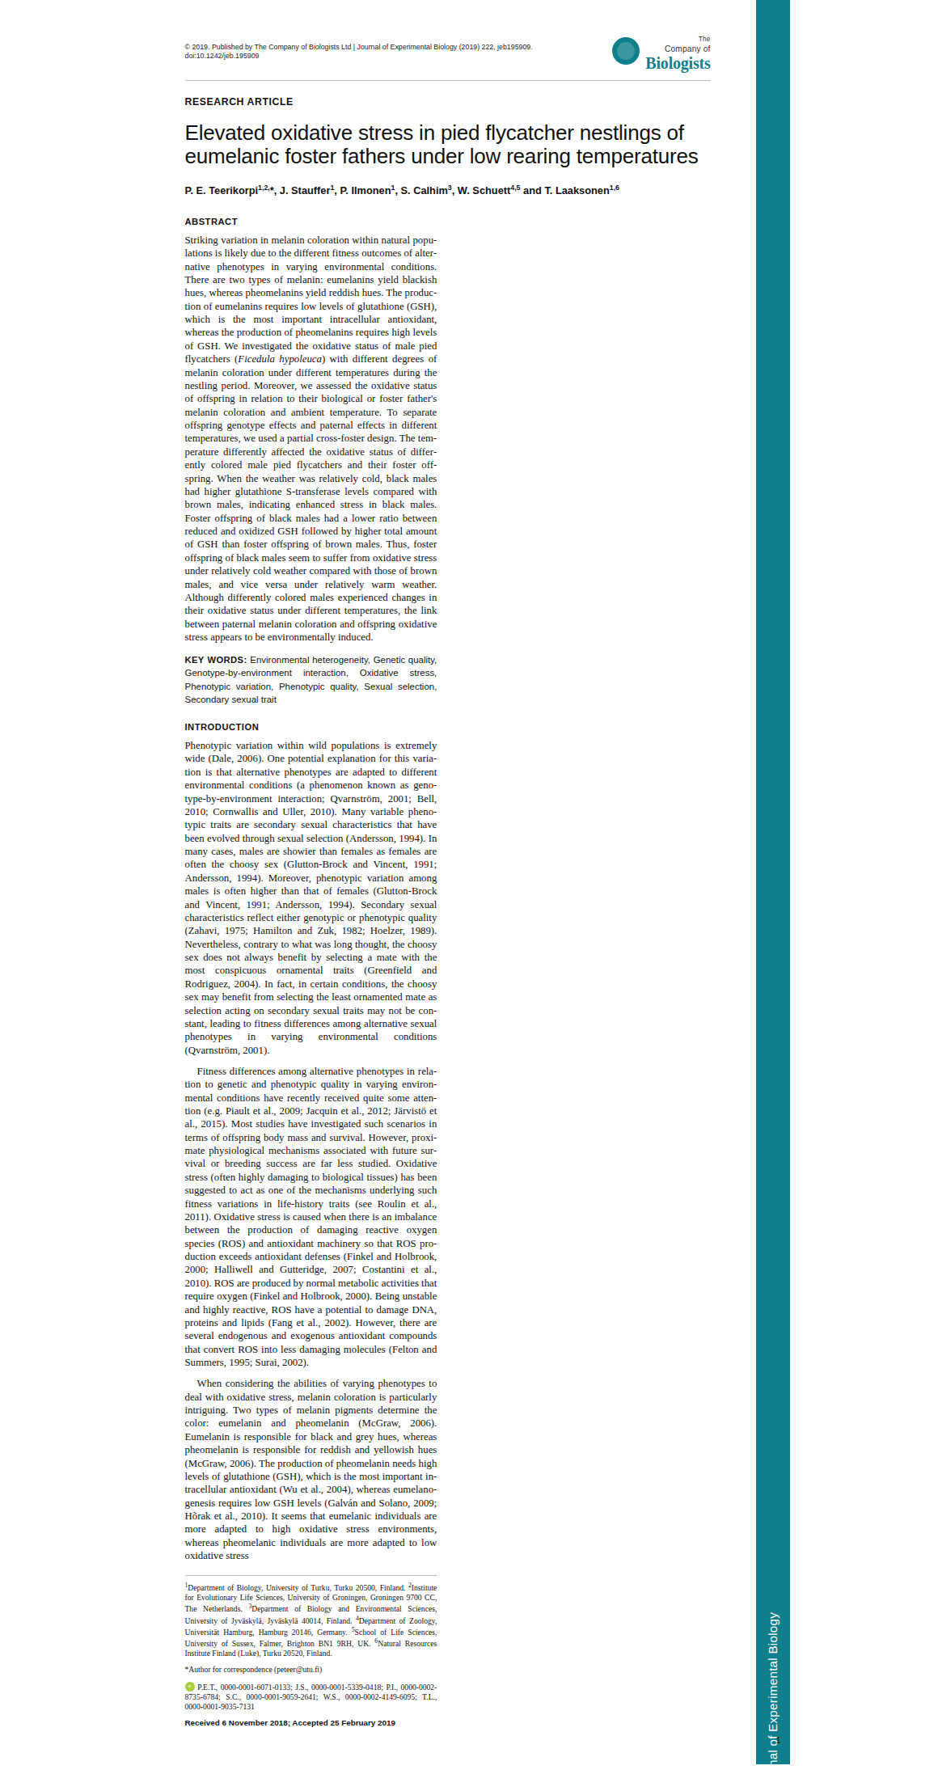Journal of Experimental Biology
© 2019. Published by The Company of Biologists Ltd | Journal of Experimental Biology (2019) 222, jeb195909. doi:10.1242/jeb.195909
The Company of Biologists
RESEARCH ARTICLE
Elevated oxidative stress in pied flycatcher nestlings of eumelanic foster fathers under low rearing temperatures
P. E. Teerikorpi1,2,*, J. Stauffer1, P. Ilmonen1, S. Calhim3, W. Schuett4,5 and T. Laaksonen1,6
ABSTRACT
Striking variation in melanin coloration within natural populations is likely due to the different fitness outcomes of alternative phenotypes in varying environmental conditions. There are two types of melanin: eumelanins yield blackish hues, whereas pheomelanins yield reddish hues. The production of eumelanins requires low levels of glutathione (GSH), which is the most important intracellular antioxidant, whereas the production of pheomelanins requires high levels of GSH. We investigated the oxidative status of male pied flycatchers (Ficedula hypoleuca) with different degrees of melanin coloration under different temperatures during the nestling period. Moreover, we assessed the oxidative status of offspring in relation to their biological or foster father's melanin coloration and ambient temperature. To separate offspring genotype effects and paternal effects in different temperatures, we used a partial cross-foster design. The temperature differently affected the oxidative status of differently colored male pied flycatchers and their foster offspring. When the weather was relatively cold, black males had higher glutathione S-transferase levels compared with brown males, indicating enhanced stress in black males. Foster offspring of black males had a lower ratio between reduced and oxidized GSH followed by higher total amount of GSH than foster offspring of brown males. Thus, foster offspring of black males seem to suffer from oxidative stress under relatively cold weather compared with those of brown males, and vice versa under relatively warm weather. Although differently colored males experienced changes in their oxidative status under different temperatures, the link between paternal melanin coloration and offspring oxidative stress appears to be environmentally induced.
KEY WORDS: Environmental heterogeneity, Genetic quality, Genotype-by-environment interaction, Oxidative stress, Phenotypic variation, Phenotypic quality, Sexual selection, Secondary sexual trait
INTRODUCTION
Phenotypic variation within wild populations is extremely wide (Dale, 2006). One potential explanation for this variation is that alternative phenotypes are adapted to different environmental conditions (a phenomenon known as genotype-by-environment interaction; Qvarnström, 2001; Bell, 2010; Cornwallis and Uller, 2010). Many variable phenotypic traits are secondary sexual characteristics that have been evolved through sexual selection (Andersson, 1994). In many cases, males are showier than females as females are often the choosy sex (Glutton-Brock and Vincent, 1991; Andersson, 1994). Moreover, phenotypic variation among males is often higher than that of females (Glutton-Brock and Vincent, 1991; Andersson, 1994). Secondary sexual characteristics reflect either genotypic or phenotypic quality (Zahavi, 1975; Hamilton and Zuk, 1982; Hoelzer, 1989). Nevertheless, contrary to what was long thought, the choosy sex does not always benefit by selecting a mate with the most conspicuous ornamental traits (Greenfield and Rodriguez, 2004). In fact, in certain conditions, the choosy sex may benefit from selecting the least ornamented mate as selection acting on secondary sexual traits may not be constant, leading to fitness differences among alternative sexual phenotypes in varying environmental conditions (Qvarnström, 2001).
Fitness differences among alternative phenotypes in relation to genetic and phenotypic quality in varying environmental conditions have recently received quite some attention (e.g. Piault et al., 2009; Jacquin et al., 2012; Järvistö et al., 2015). Most studies have investigated such scenarios in terms of offspring body mass and survival. However, proximate physiological mechanisms associated with future survival or breeding success are far less studied. Oxidative stress (often highly damaging to biological tissues) has been suggested to act as one of the mechanisms underlying such fitness variations in life-history traits (see Roulin et al., 2011). Oxidative stress is caused when there is an imbalance between the production of damaging reactive oxygen species (ROS) and antioxidant machinery so that ROS production exceeds antioxidant defenses (Finkel and Holbrook, 2000; Halliwell and Gutteridge, 2007; Costantini et al., 2010). ROS are produced by normal metabolic activities that require oxygen (Finkel and Holbrook, 2000). Being unstable and highly reactive, ROS have a potential to damage DNA, proteins and lipids (Fang et al., 2002). However, there are several endogenous and exogenous antioxidant compounds that convert ROS into less damaging molecules (Felton and Summers, 1995; Surai, 2002).
When considering the abilities of varying phenotypes to deal with oxidative stress, melanin coloration is particularly intriguing. Two types of melanin pigments determine the color: eumelanin and pheomelanin (McGraw, 2006). Eumelanin is responsible for black and grey hues, whereas pheomelanin is responsible for reddish and yellowish hues (McGraw, 2006). The production of pheomelanin needs high levels of glutathione (GSH), which is the most important intracellular antioxidant (Wu et al., 2004), whereas eumelanogenesis requires low GSH levels (Galván and Solano, 2009; Hõrak et al., 2010). It seems that eumelanic individuals are more adapted to high oxidative stress environments, whereas pheomelanic individuals are more adapted to low oxidative stress
1Department of Biology, University of Turku, Turku 20500, Finland. 2Institute for Evolutionary Life Sciences, University of Groningen, Groningen 9700 CC, The Netherlands. 3Department of Biology and Environmental Sciences, University of Jyväskylä, Jyväskylä 40014, Finland. 4Department of Zoology, Universität Hamburg, Hamburg 20146, Germany. 5School of Life Sciences, University of Sussex, Falmer, Brighton BN1 9RH, UK. 6Natural Resources Institute Finland (Luke), Turku 20520, Finland.
*Author for correspondence (peteer@utu.fi)
P.E.T., 0000-0001-6071-0133; J.S., 0000-0001-5339-0418; P.I., 0000-0002-8735-6784; S.C., 0000-0001-9059-2641; W.S., 0000-0002-4149-6095; T.L., 0000-0001-9035-7131
Received 6 November 2018; Accepted 25 February 2019
1